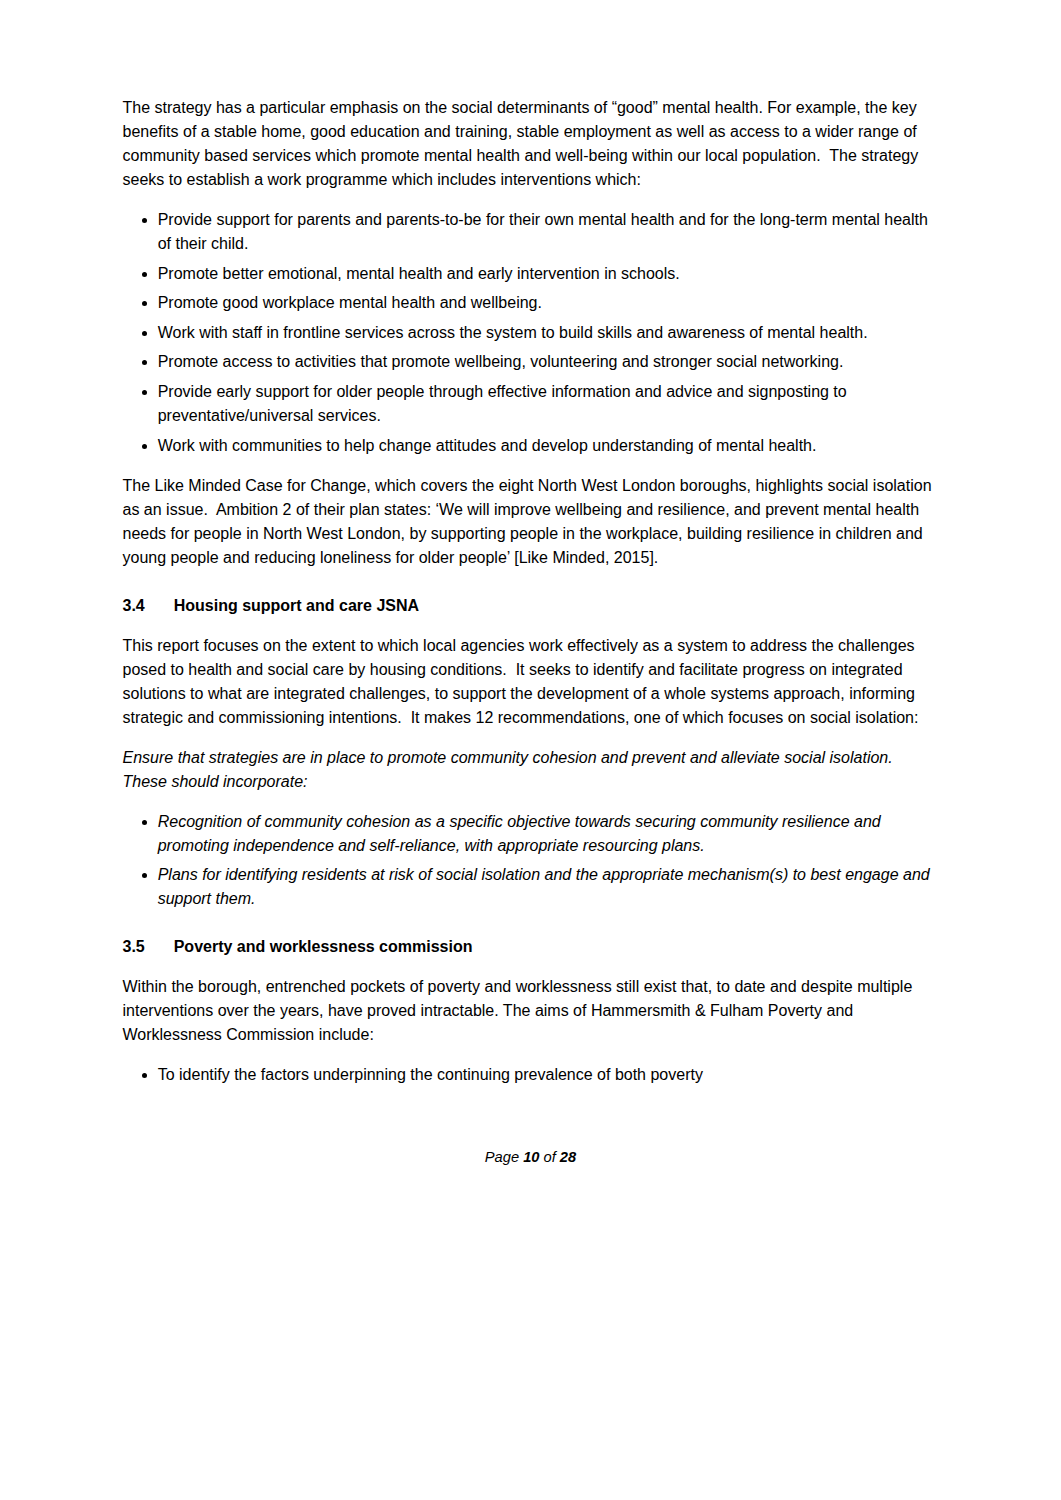The strategy has a particular emphasis on the social determinants of “good” mental health. For example, the key benefits of a stable home, good education and training, stable employment as well as access to a wider range of community based services which promote mental health and well-being within our local population. The strategy seeks to establish a work programme which includes interventions which:
Provide support for parents and parents-to-be for their own mental health and for the long-term mental health of their child.
Promote better emotional, mental health and early intervention in schools.
Promote good workplace mental health and wellbeing.
Work with staff in frontline services across the system to build skills and awareness of mental health.
Promote access to activities that promote wellbeing, volunteering and stronger social networking.
Provide early support for older people through effective information and advice and signposting to preventative/universal services.
Work with communities to help change attitudes and develop understanding of mental health.
The Like Minded Case for Change, which covers the eight North West London boroughs, highlights social isolation as an issue. Ambition 2 of their plan states: ‘We will improve wellbeing and resilience, and prevent mental health needs for people in North West London, by supporting people in the workplace, building resilience in children and young people and reducing loneliness for older people’ [Like Minded, 2015].
3.4 Housing support and care JSNA
This report focuses on the extent to which local agencies work effectively as a system to address the challenges posed to health and social care by housing conditions. It seeks to identify and facilitate progress on integrated solutions to what are integrated challenges, to support the development of a whole systems approach, informing strategic and commissioning intentions. It makes 12 recommendations, one of which focuses on social isolation:
Ensure that strategies are in place to promote community cohesion and prevent and alleviate social isolation. These should incorporate:
Recognition of community cohesion as a specific objective towards securing community resilience and promoting independence and self-reliance, with appropriate resourcing plans.
Plans for identifying residents at risk of social isolation and the appropriate mechanism(s) to best engage and support them.
3.5 Poverty and worklessness commission
Within the borough, entrenched pockets of poverty and worklessness still exist that, to date and despite multiple interventions over the years, have proved intractable. The aims of Hammersmith & Fulham Poverty and Worklessness Commission include:
To identify the factors underpinning the continuing prevalence of both poverty
Page 10 of 28